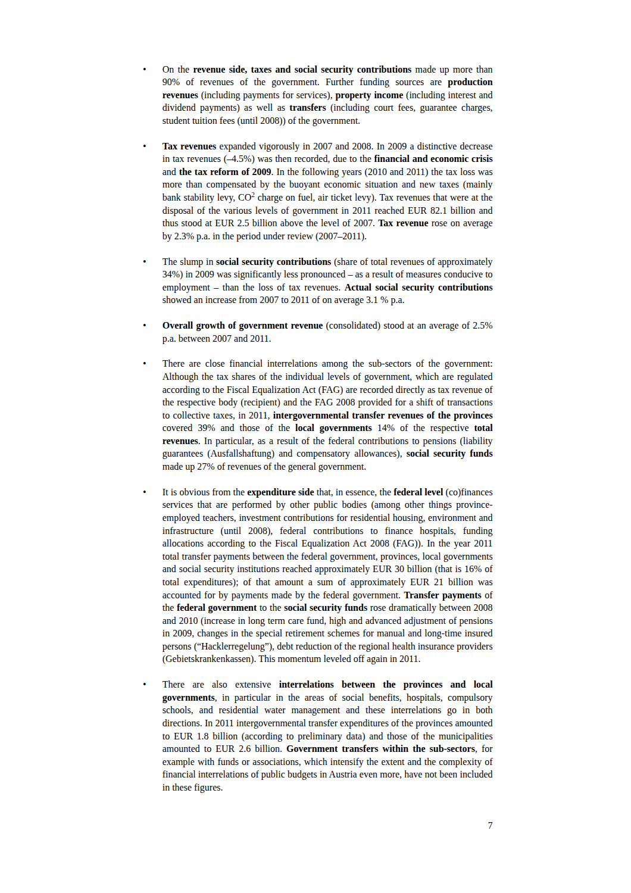On the revenue side, taxes and social security contributions made up more than 90% of revenues of the government. Further funding sources are production revenues (including payments for services), property income (including interest and dividend payments) as well as transfers (including court fees, guarantee charges, student tuition fees (until 2008)) of the government.
Tax revenues expanded vigorously in 2007 and 2008. In 2009 a distinctive decrease in tax revenues (–4.5%) was then recorded, due to the financial and economic crisis and the tax reform of 2009. In the following years (2010 and 2011) the tax loss was more than compensated by the buoyant economic situation and new taxes (mainly bank stability levy, CO2 charge on fuel, air ticket levy). Tax revenues that were at the disposal of the various levels of government in 2011 reached EUR 82.1 billion and thus stood at EUR 2.5 billion above the level of 2007. Tax revenue rose on average by 2.3% p.a. in the period under review (2007–2011).
The slump in social security contributions (share of total revenues of approximately 34%) in 2009 was significantly less pronounced – as a result of measures conducive to employment – than the loss of tax revenues. Actual social security contributions showed an increase from 2007 to 2011 of on average 3.1 % p.a.
Overall growth of government revenue (consolidated) stood at an average of 2.5% p.a. between 2007 and 2011.
There are close financial interrelations among the sub-sectors of the government: Although the tax shares of the individual levels of government, which are regulated according to the Fiscal Equalization Act (FAG) are recorded directly as tax revenue of the respective body (recipient) and the FAG 2008 provided for a shift of transactions to collective taxes, in 2011, intergovernmental transfer revenues of the provinces covered 39% and those of the local governments 14% of the respective total revenues. In particular, as a result of the federal contributions to pensions (liability guarantees (Ausfallshaftung) and compensatory allowances), social security funds made up 27% of revenues of the general government.
It is obvious from the expenditure side that, in essence, the federal level (co)finances services that are performed by other public bodies (among other things province-employed teachers, investment contributions for residential housing, environment and infrastructure (until 2008), federal contributions to finance hospitals, funding allocations according to the Fiscal Equalization Act 2008 (FAG)). In the year 2011 total transfer payments between the federal government, provinces, local governments and social security institutions reached approximately EUR 30 billion (that is 16% of total expenditures); of that amount a sum of approximately EUR 21 billion was accounted for by payments made by the federal government. Transfer payments of the federal government to the social security funds rose dramatically between 2008 and 2010 (increase in long term care fund, high and advanced adjustment of pensions in 2009, changes in the special retirement schemes for manual and long-time insured persons (“Hacklerregelung”), debt reduction of the regional health insurance providers (Gebietskrankenkassen). This momentum leveled off again in 2011.
There are also extensive interrelations between the provinces and local governments, in particular in the areas of social benefits, hospitals, compulsory schools, and residential water management and these interrelations go in both directions. In 2011 intergovernmental transfer expenditures of the provinces amounted to EUR 1.8 billion (according to preliminary data) and those of the municipalities amounted to EUR 2.6 billion. Government transfers within the sub-sectors, for example with funds or associations, which intensify the extent and the complexity of financial interrelations of public budgets in Austria even more, have not been included in these figures.
7